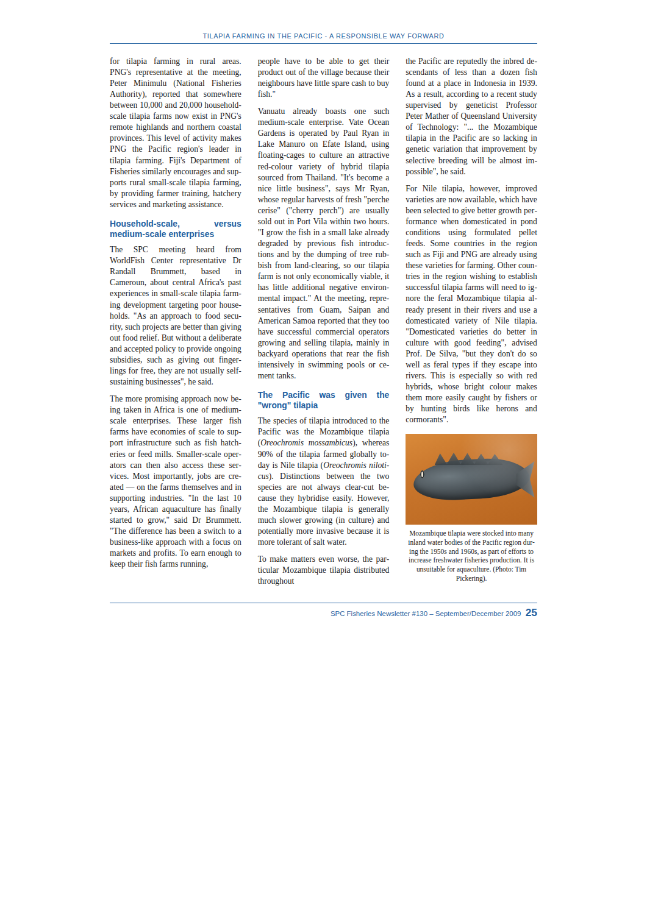Tilapia farming in the Pacific - a responsible way forward
for tilapia farming in rural areas. PNG's representative at the meeting, Peter Minimulu (National Fisheries Authority), reported that somewhere between 10,000 and 20,000 household-scale tilapia farms now exist in PNG's remote highlands and northern coastal provinces. This level of activity makes PNG the Pacific region's leader in tilapia farming. Fiji's Department of Fisheries similarly encourages and supports rural small-scale tilapia farming, by providing farmer training, hatchery services and marketing assistance.
Household-scale, versus medium-scale enterprises
The SPC meeting heard from WorldFish Center representative Dr Randall Brummett, based in Cameroun, about central Africa's past experiences in small-scale tilapia farming development targeting poor households. "As an approach to food security, such projects are better than giving out food relief. But without a deliberate and accepted policy to provide ongoing subsidies, such as giving out fingerlings for free, they are not usually self-sustaining businesses", he said.
The more promising approach now being taken in Africa is one of medium-scale enterprises. These larger fish farms have economies of scale to support infrastructure such as fish hatcheries or feed mills. Smaller-scale operators can then also access these services. Most importantly, jobs are created — on the farms themselves and in supporting industries. "In the last 10 years, African aquaculture has finally started to grow," said Dr Brummett. "The difference has been a switch to a business-like approach with a focus on markets and profits. To earn enough to keep their fish farms running,
people have to be able to get their product out of the village because their neighbours have little spare cash to buy fish."
Vanuatu already boasts one such medium-scale enterprise. Vate Ocean Gardens is operated by Paul Ryan in Lake Manuro on Efate Island, using floating-cages to culture an attractive red-colour variety of hybrid tilapia sourced from Thailand. "It's become a nice little business", says Mr Ryan, whose regular harvests of fresh "perche cerise" ("cherry perch") are usually sold out in Port Vila within two hours. "I grow the fish in a small lake already degraded by previous fish introductions and by the dumping of tree rubbish from land-clearing, so our tilapia farm is not only economically viable, it has little additional negative environmental impact." At the meeting, representatives from Guam, Saipan and American Samoa reported that they too have successful commercial operators growing and selling tilapia, mainly in backyard operations that rear the fish intensively in swimming pools or cement tanks.
The Pacific was given the "wrong" tilapia
The species of tilapia introduced to the Pacific was the Mozambique tilapia (Oreochromis mossambicus), whereas 90% of the tilapia farmed globally today is Nile tilapia (Oreochromis niloticus). Distinctions between the two species are not always clear-cut because they hybridise easily. However, the Mozambique tilapia is generally much slower growing (in culture) and potentially more invasive because it is more tolerant of salt water.
To make matters even worse, the particular Mozambique tilapia distributed throughout
the Pacific are reputedly the inbred descendants of less than a dozen fish found at a place in Indonesia in 1939. As a result, according to a recent study supervised by geneticist Professor Peter Mather of Queensland University of Technology: "... the Mozambique tilapia in the Pacific are so lacking in genetic variation that improvement by selective breeding will be almost impossible", he said.
For Nile tilapia, however, improved varieties are now available, which have been selected to give better growth performance when domesticated in pond conditions using formulated pellet feeds. Some countries in the region such as Fiji and PNG are already using these varieties for farming. Other countries in the region wishing to establish successful tilapia farms will need to ignore the feral Mozambique tilapia already present in their rivers and use a domesticated variety of Nile tilapia. "Domesticated varieties do better in culture with good feeding", advised Prof. De Silva, "but they don't do so well as feral types if they escape into rivers. This is especially so with red hybrids, whose bright colour makes them more easily caught by fishers or by hunting birds like herons and cormorants".
Mozambique tilapia were stocked into many inland water bodies of the Pacific region during the 1950s and 1960s, as part of efforts to increase freshwater fisheries production. It is unsuitable for aquaculture. (Photo: Tim Pickering).
SPC Fisheries Newsletter #130 – September/December 2009 25